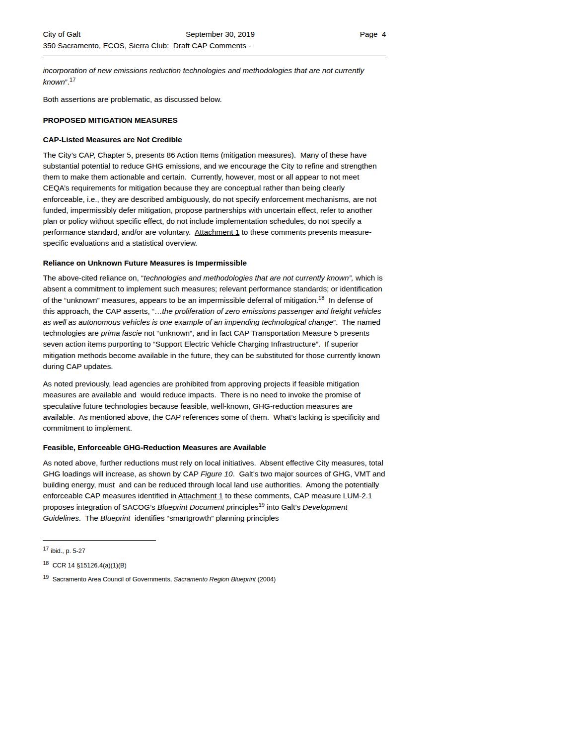City of Galt September 30, 2019 Page 4
350 Sacramento, ECOS, Sierra Club: Draft CAP Comments -
incorporation of new emissions reduction technologies and methodologies that are not currently known”.17
Both assertions are problematic, as discussed below.
PROPOSED MITIGATION MEASURES
CAP-Listed Measures are Not Credible
The City’s CAP, Chapter 5, presents 86 Action Items (mitigation measures). Many of these have substantial potential to reduce GHG emissions, and we encourage the City to refine and strengthen them to make them actionable and certain. Currently, however, most or all appear to not meet CEQA’s requirements for mitigation because they are conceptual rather than being clearly enforceable, i.e., they are described ambiguously, do not specify enforcement mechanisms, are not funded, impermissibly defer mitigation, propose partnerships with uncertain effect, refer to another plan or policy without specific effect, do not include implementation schedules, do not specify a performance standard, and/or are voluntary. Attachment 1 to these comments presents measure-specific evaluations and a statistical overview.
Reliance on Unknown Future Measures is Impermissible
The above-cited reliance on, “technologies and methodologies that are not currently known”, which is absent a commitment to implement such measures; relevant performance standards; or identification of the “unknown” measures, appears to be an impermissible deferral of mitigation.18 In defense of this approach, the CAP asserts, “…the proliferation of zero emissions passenger and freight vehicles as well as autonomous vehicles is one example of an impending technological change”. The named technologies are prima fascie not “unknown”, and in fact CAP Transportation Measure 5 presents seven action items purporting to “Support Electric Vehicle Charging Infrastructure”. If superior mitigation methods become available in the future, they can be substituted for those currently known during CAP updates.
As noted previously, lead agencies are prohibited from approving projects if feasible mitigation measures are available and would reduce impacts. There is no need to invoke the promise of speculative future technologies because feasible, well-known, GHG-reduction measures are available. As mentioned above, the CAP references some of them. What’s lacking is specificity and commitment to implement.
Feasible, Enforceable GHG-Reduction Measures are Available
As noted above, further reductions must rely on local initiatives. Absent effective City measures, total GHG loadings will increase, as shown by CAP Figure 10. Galt’s two major sources of GHG, VMT and building energy, must and can be reduced through local land use authorities. Among the potentially enforceable CAP measures identified in Attachment 1 to these comments, CAP measure LUM-2.1 proposes integration of SACOG’s Blueprint Document principles19 into Galt’s Development Guidelines. The Blueprint identifies “smartgrowth” planning principles
17ibid., p. 5-27
18 CCR 14 §15126.4(a)(1)(B)
19 Sacramento Area Council of Governments, Sacramento Region Blueprint (2004)